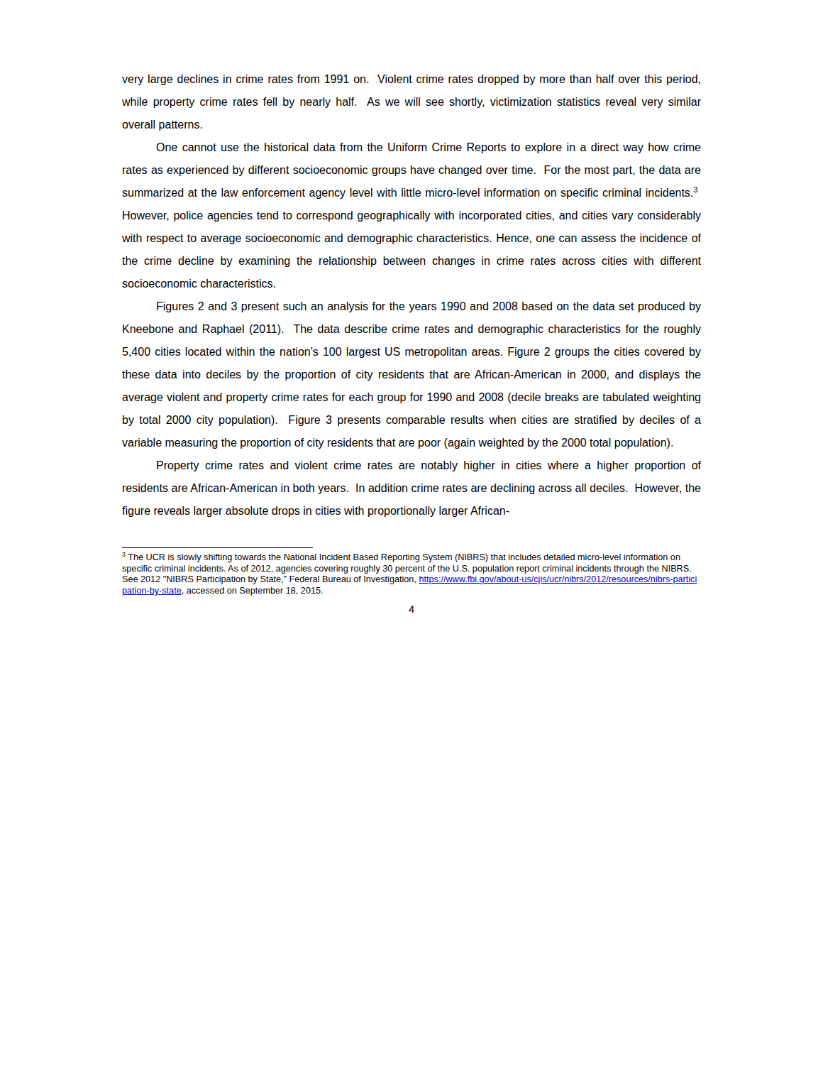very large declines in crime rates from 1991 on. Violent crime rates dropped by more than half over this period, while property crime rates fell by nearly half. As we will see shortly, victimization statistics reveal very similar overall patterns.
One cannot use the historical data from the Uniform Crime Reports to explore in a direct way how crime rates as experienced by different socioeconomic groups have changed over time. For the most part, the data are summarized at the law enforcement agency level with little micro-level information on specific criminal incidents.3 However, police agencies tend to correspond geographically with incorporated cities, and cities vary considerably with respect to average socioeconomic and demographic characteristics. Hence, one can assess the incidence of the crime decline by examining the relationship between changes in crime rates across cities with different socioeconomic characteristics.
Figures 2 and 3 present such an analysis for the years 1990 and 2008 based on the data set produced by Kneebone and Raphael (2011). The data describe crime rates and demographic characteristics for the roughly 5,400 cities located within the nation's 100 largest US metropolitan areas. Figure 2 groups the cities covered by these data into deciles by the proportion of city residents that are African-American in 2000, and displays the average violent and property crime rates for each group for 1990 and 2008 (decile breaks are tabulated weighting by total 2000 city population). Figure 3 presents comparable results when cities are stratified by deciles of a variable measuring the proportion of city residents that are poor (again weighted by the 2000 total population).
Property crime rates and violent crime rates are notably higher in cities where a higher proportion of residents are African-American in both years. In addition crime rates are declining across all deciles. However, the figure reveals larger absolute drops in cities with proportionally larger African-
3 The UCR is slowly shifting towards the National Incident Based Reporting System (NIBRS) that includes detailed micro-level information on specific criminal incidents. As of 2012, agencies covering roughly 30 percent of the U.S. population report criminal incidents through the NIBRS. See 2012 "NIBRS Participation by State," Federal Bureau of Investigation, https://www.fbi.gov/about-us/cjis/ucr/nibrs/2012/resources/nibrs-participation-by-state, accessed on September 18, 2015.
4